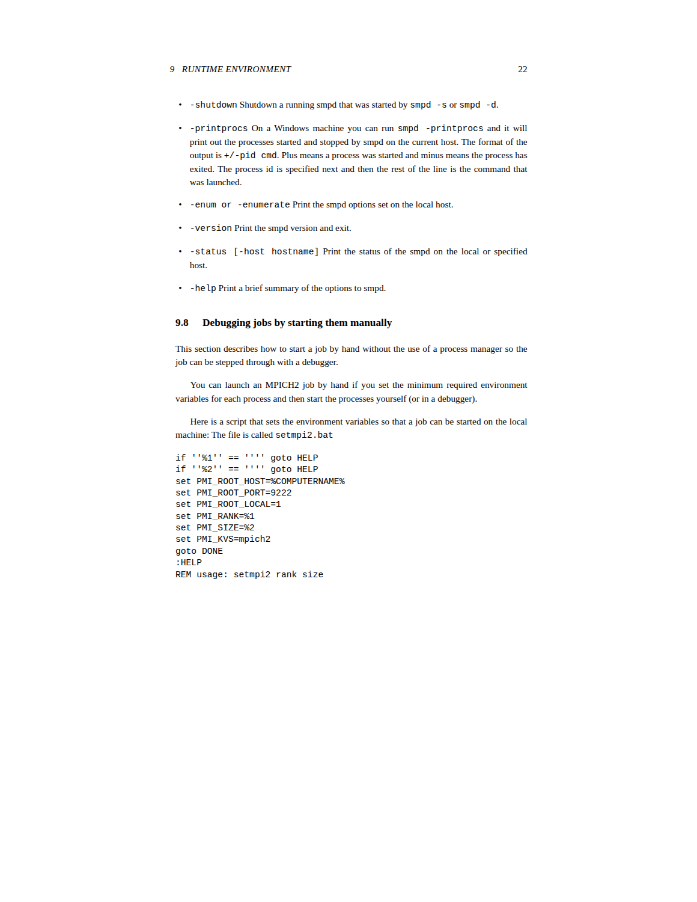9 RUNTIME ENVIRONMENT
22
-shutdown Shutdown a running smpd that was started by smpd -s or smpd -d.
-printprocs On a Windows machine you can run smpd -printprocs and it will print out the processes started and stopped by smpd on the current host. The format of the output is +/-pid cmd. Plus means a process was started and minus means the process has exited. The process id is specified next and then the rest of the line is the command that was launched.
-enum or -enumerate Print the smpd options set on the local host.
-version Print the smpd version and exit.
-status [-host hostname] Print the status of the smpd on the local or specified host.
-help Print a brief summary of the options to smpd.
9.8 Debugging jobs by starting them manually
This section describes how to start a job by hand without the use of a process manager so the job can be stepped through with a debugger.
You can launch an MPICH2 job by hand if you set the minimum required environment variables for each process and then start the processes yourself (or in a debugger).
Here is a script that sets the environment variables so that a job can be started on the local machine: The file is called setmpi2.bat
if ''%1'' == '''' goto HELP
if ''%2'' == '''' goto HELP
set PMI_ROOT_HOST=%COMPUTERNAME%
set PMI_ROOT_PORT=9222
set PMI_ROOT_LOCAL=1
set PMI_RANK=%1
set PMI_SIZE=%2
set PMI_KVS=mpich2
goto DONE
:HELP
REM usage: setmpi2 rank size